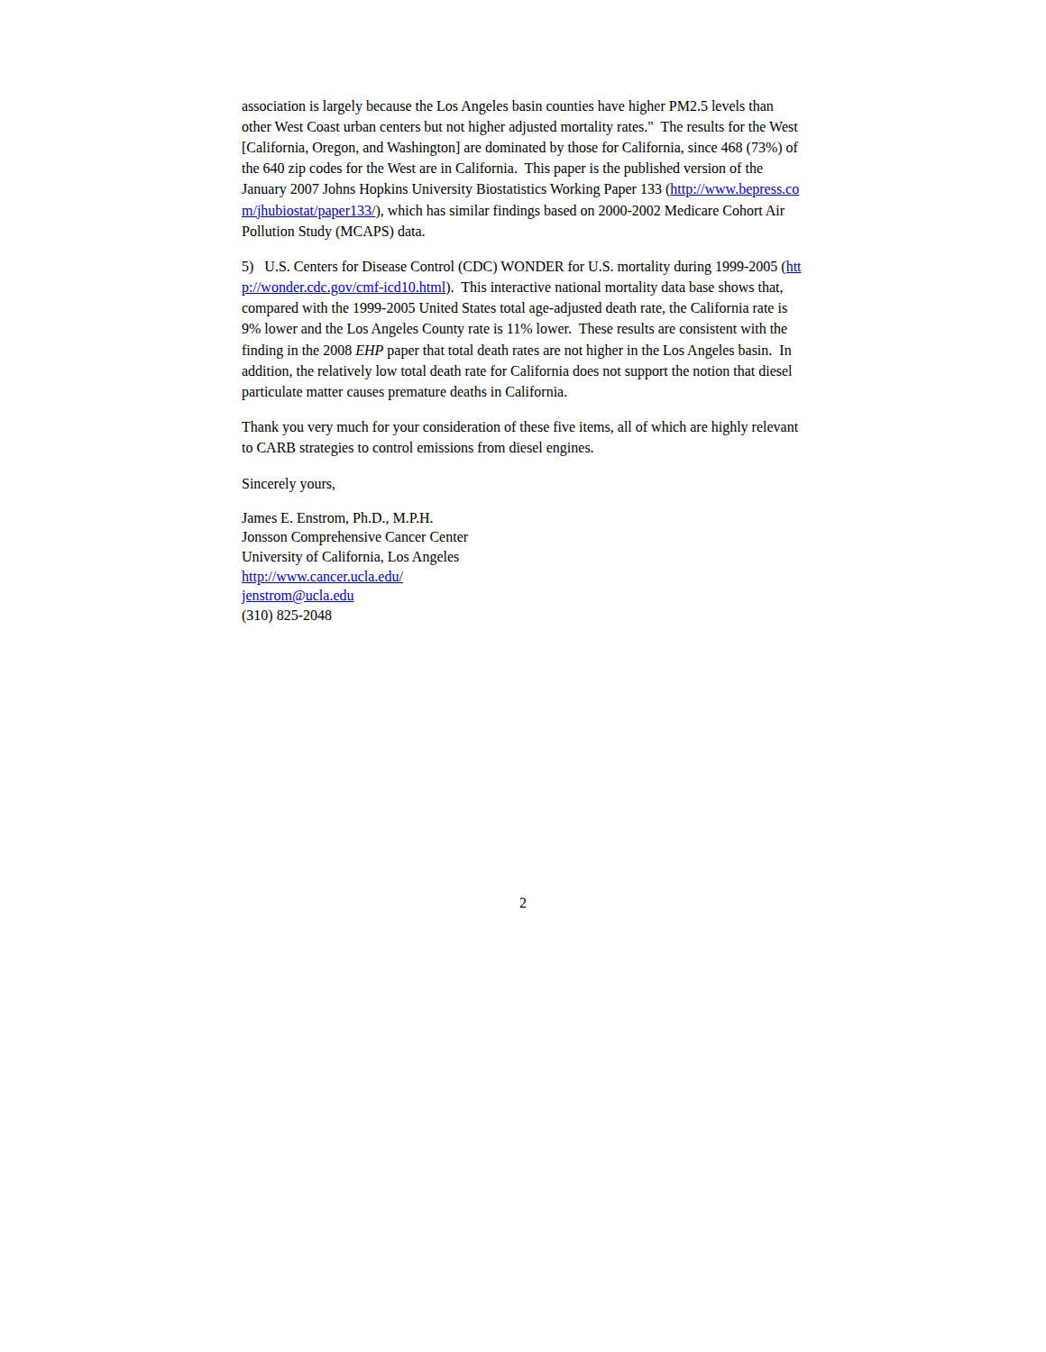association is largely because the Los Angeles basin counties have higher PM2.5 levels than other West Coast urban centers but not higher adjusted mortality rates." The results for the West [California, Oregon, and Washington] are dominated by those for California, since 468 (73%) of the 640 zip codes for the West are in California. This paper is the published version of the January 2007 Johns Hopkins University Biostatistics Working Paper 133 (http://www.bepress.com/jhubiostat/paper133/), which has similar findings based on 2000-2002 Medicare Cohort Air Pollution Study (MCAPS) data.
5) U.S. Centers for Disease Control (CDC) WONDER for U.S. mortality during 1999-2005 (http://wonder.cdc.gov/cmf-icd10.html). This interactive national mortality data base shows that, compared with the 1999-2005 United States total age-adjusted death rate, the California rate is 9% lower and the Los Angeles County rate is 11% lower. These results are consistent with the finding in the 2008 EHP paper that total death rates are not higher in the Los Angeles basin. In addition, the relatively low total death rate for California does not support the notion that diesel particulate matter causes premature deaths in California.
Thank you very much for your consideration of these five items, all of which are highly relevant to CARB strategies to control emissions from diesel engines.
Sincerely yours,
James E. Enstrom, Ph.D., M.P.H.
Jonsson Comprehensive Cancer Center
University of California, Los Angeles
http://www.cancer.ucla.edu/
jenstrom@ucla.edu
(310) 825-2048
2